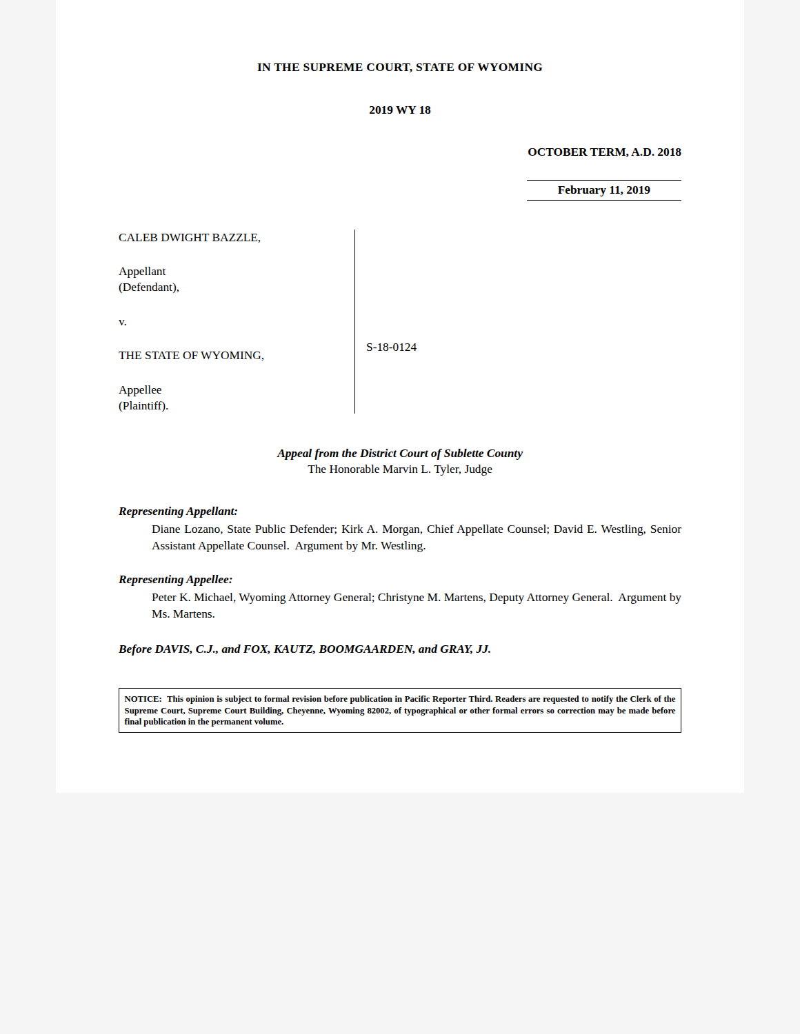IN THE SUPREME COURT, STATE OF WYOMING
2019 WY 18
OCTOBER TERM, A.D. 2018
February 11, 2019
| CALEB DWIGHT BAZZLE, Appellant (Defendant), v. THE STATE OF WYOMING, Appellee (Plaintiff). | | S-18-0124 |
Appeal from the District Court of Sublette County
The Honorable Marvin L. Tyler, Judge
Representing Appellant:
Diane Lozano, State Public Defender; Kirk A. Morgan, Chief Appellate Counsel; David E. Westling, Senior Assistant Appellate Counsel. Argument by Mr. Westling.
Representing Appellee:
Peter K. Michael, Wyoming Attorney General; Christyne M. Martens, Deputy Attorney General. Argument by Ms. Martens.
Before DAVIS, C.J., and FOX, KAUTZ, BOOMGAARDEN, and GRAY, JJ.
NOTICE: This opinion is subject to formal revision before publication in Pacific Reporter Third. Readers are requested to notify the Clerk of the Supreme Court, Supreme Court Building, Cheyenne, Wyoming 82002, of typographical or other formal errors so correction may be made before final publication in the permanent volume.